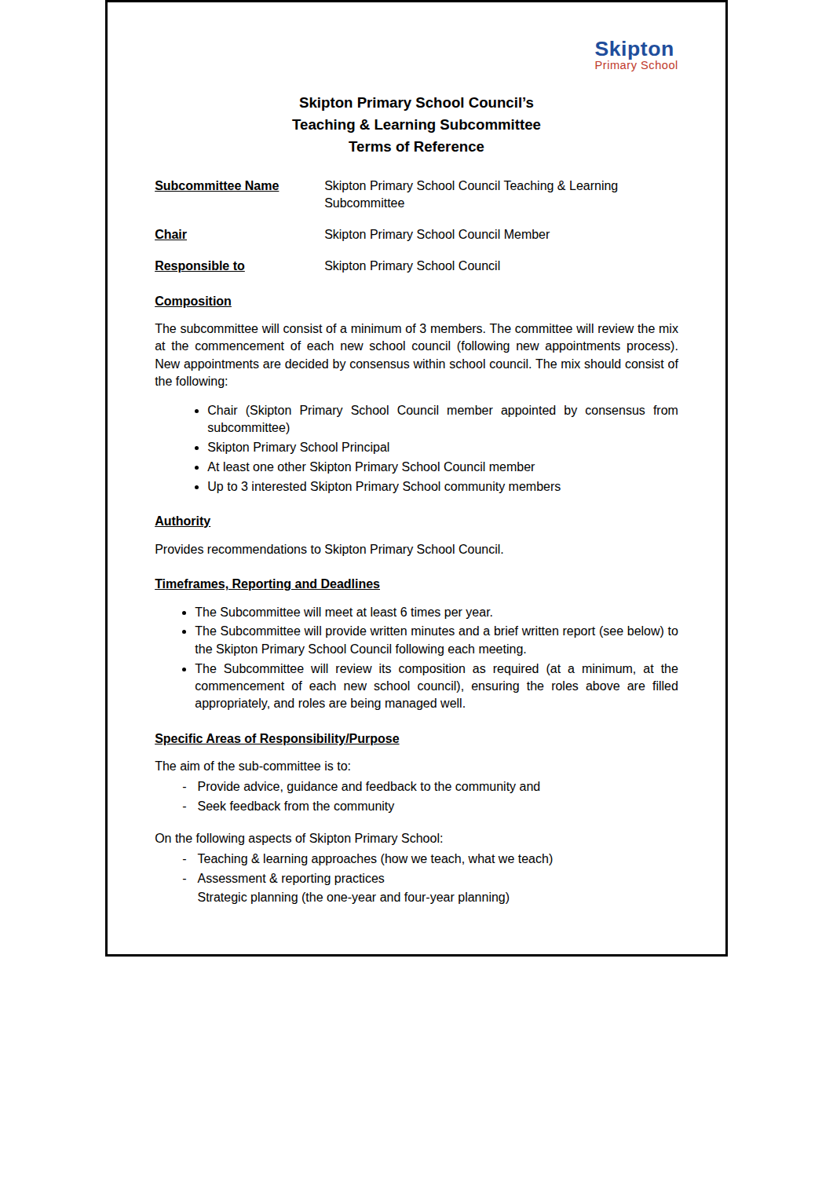Skipton
Primary School
Skipton Primary School Council’s Teaching & Learning Subcommittee Terms of Reference
Subcommittee Name Skipton Primary School Council Teaching & Learning Subcommittee
Chair Skipton Primary School Council Member
Responsible to Skipton Primary School Council
Composition
The subcommittee will consist of a minimum of 3 members. The committee will review the mix at the commencement of each new school council (following new appointments process). New appointments are decided by consensus within school council. The mix should consist of the following:
Chair (Skipton Primary School Council member appointed by consensus from subcommittee)
Skipton Primary School Principal
At least one other Skipton Primary School Council member
Up to 3 interested Skipton Primary School community members
Authority
Provides recommendations to Skipton Primary School Council.
Timeframes, Reporting and Deadlines
The Subcommittee will meet at least 6 times per year.
The Subcommittee will provide written minutes and a brief written report (see below) to the Skipton Primary School Council following each meeting.
The Subcommittee will review its composition as required (at a minimum, at the commencement of each new school council), ensuring the roles above are filled appropriately, and roles are being managed well.
Specific Areas of Responsibility/Purpose
The aim of the sub-committee is to:
Provide advice, guidance and feedback to the community and
Seek feedback from the community
On the following aspects of Skipton Primary School:
Teaching & learning approaches (how we teach, what we teach)
Assessment & reporting practices
Strategic planning (the one-year and four-year planning)